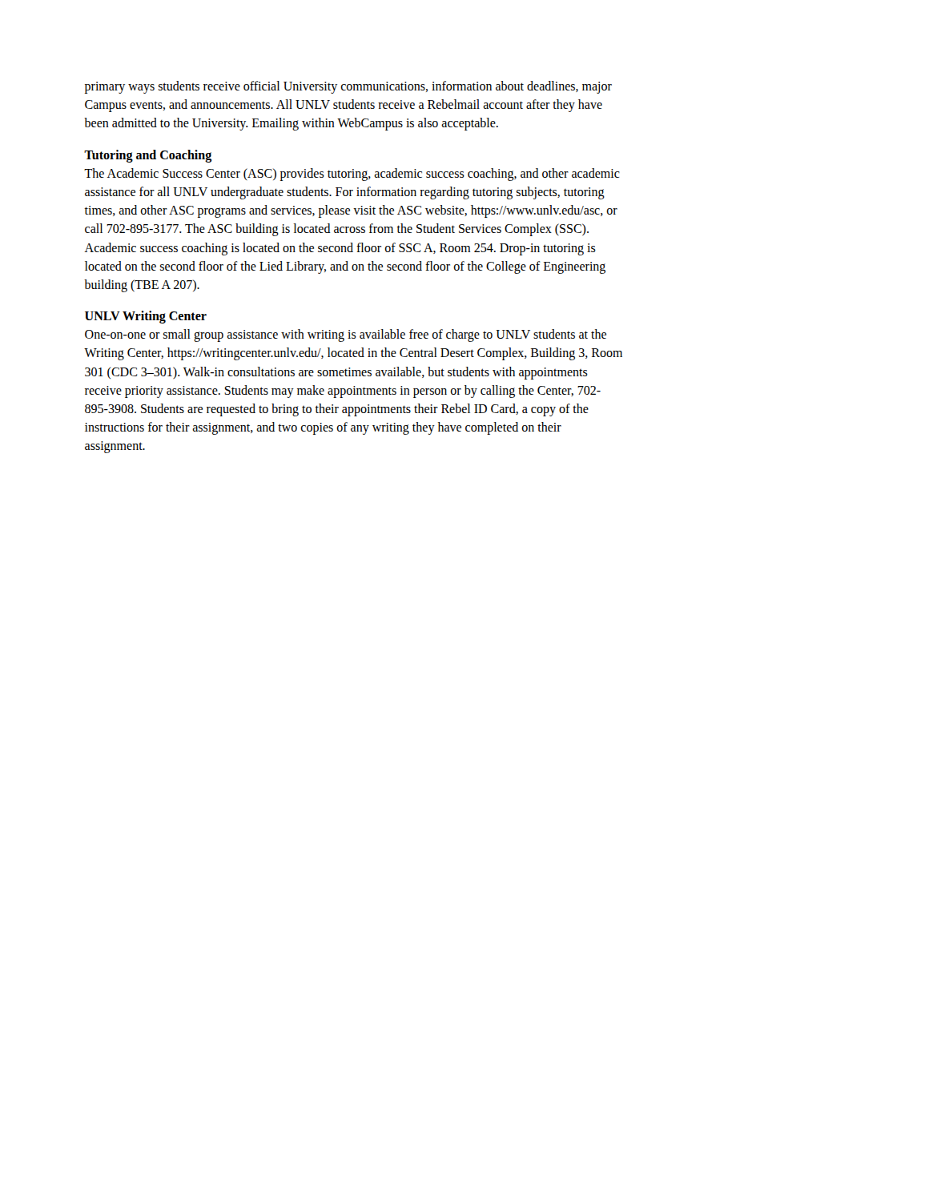primary ways students receive official University communications, information about deadlines, major Campus events, and announcements. All UNLV students receive a Rebelmail account after they have been admitted to the University. Emailing within WebCampus is also acceptable.
Tutoring and Coaching
The Academic Success Center (ASC) provides tutoring, academic success coaching, and other academic assistance for all UNLV undergraduate students. For information regarding tutoring subjects, tutoring times, and other ASC programs and services, please visit the ASC website, https://www.unlv.edu/asc, or call 702-895-3177. The ASC building is located across from the Student Services Complex (SSC). Academic success coaching is located on the second floor of SSC A, Room 254. Drop-in tutoring is located on the second floor of the Lied Library, and on the second floor of the College of Engineering building (TBE A 207).
UNLV Writing Center
One-on-one or small group assistance with writing is available free of charge to UNLV students at the Writing Center, https://writingcenter.unlv.edu/, located in the Central Desert Complex, Building 3, Room 301 (CDC 3–301). Walk-in consultations are sometimes available, but students with appointments receive priority assistance. Students may make appointments in person or by calling the Center, 702-895-3908. Students are requested to bring to their appointments their Rebel ID Card, a copy of the instructions for their assignment, and two copies of any writing they have completed on their assignment.